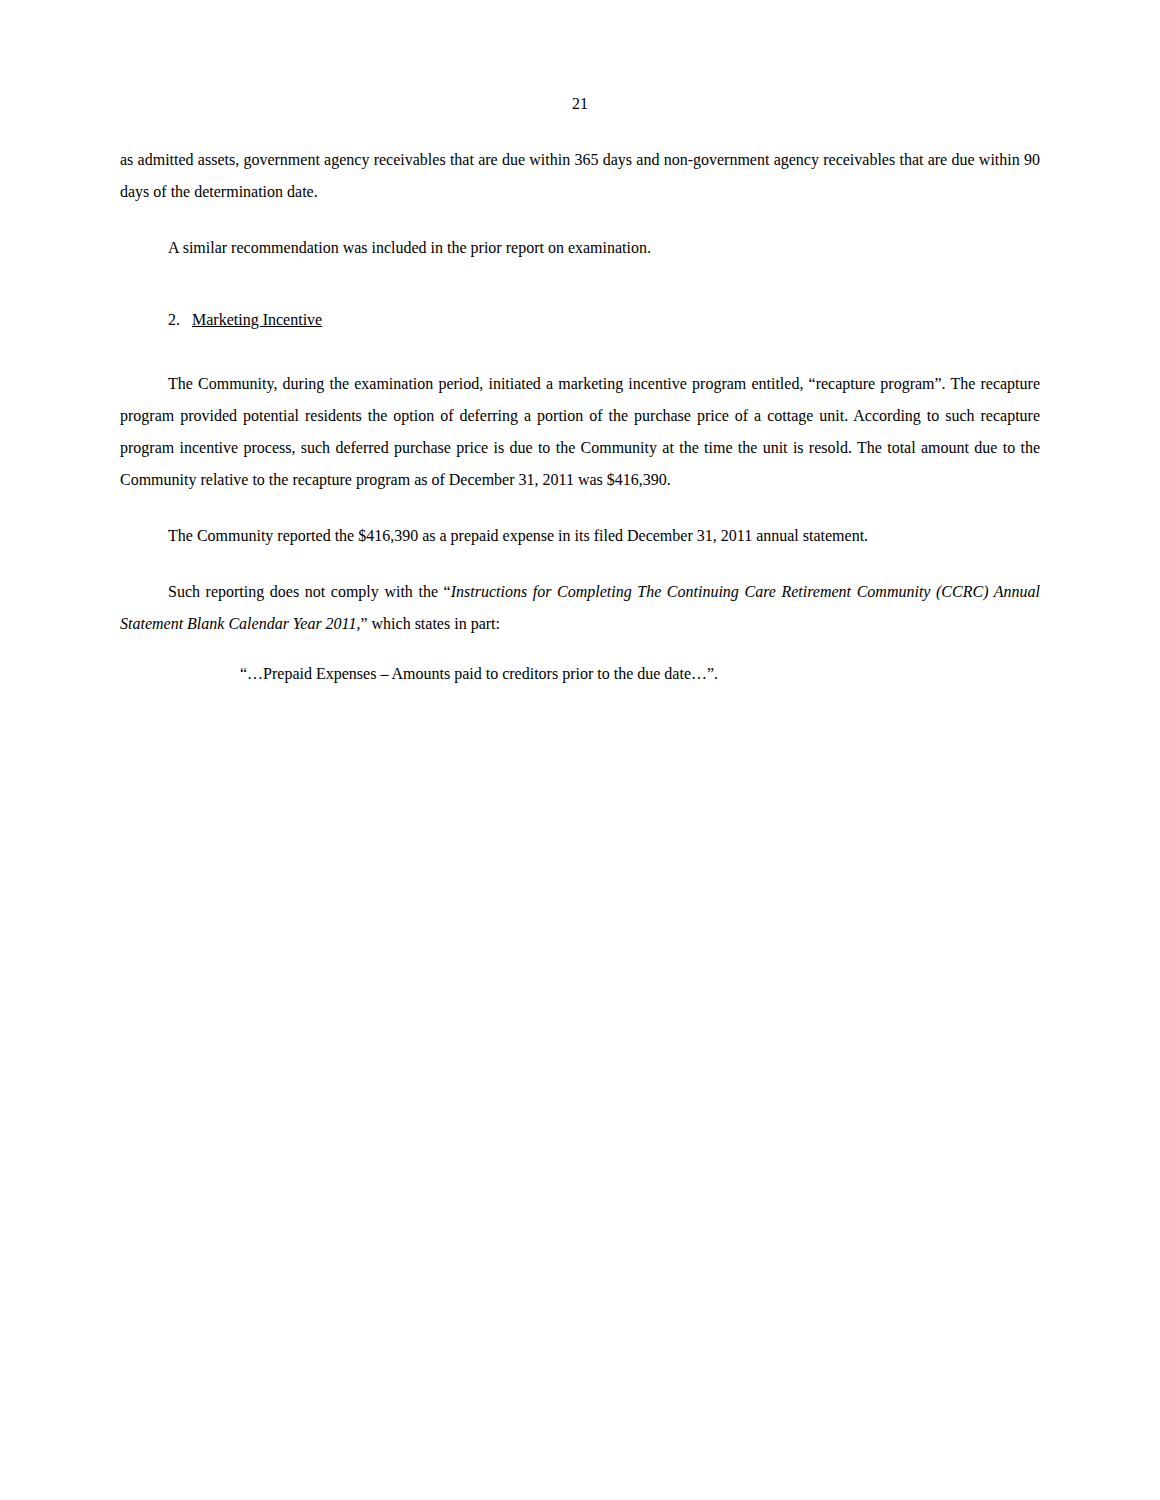21
as admitted assets, government agency receivables that are due within 365 days and non-government agency receivables that are due within 90 days of the determination date.
A similar recommendation was included in the prior report on examination.
2. Marketing Incentive
The Community, during the examination period, initiated a marketing incentive program entitled, “recapture program”. The recapture program provided potential residents the option of deferring a portion of the purchase price of a cottage unit. According to such recapture program incentive process, such deferred purchase price is due to the Community at the time the unit is resold. The total amount due to the Community relative to the recapture program as of December 31, 2011 was $416,390.
The Community reported the $416,390 as a prepaid expense in its filed December 31, 2011 annual statement.
Such reporting does not comply with the “Instructions for Completing The Continuing Care Retirement Community (CCRC) Annual Statement Blank Calendar Year 2011,” which states in part:
“…Prepaid Expenses – Amounts paid to creditors prior to the due date…”.